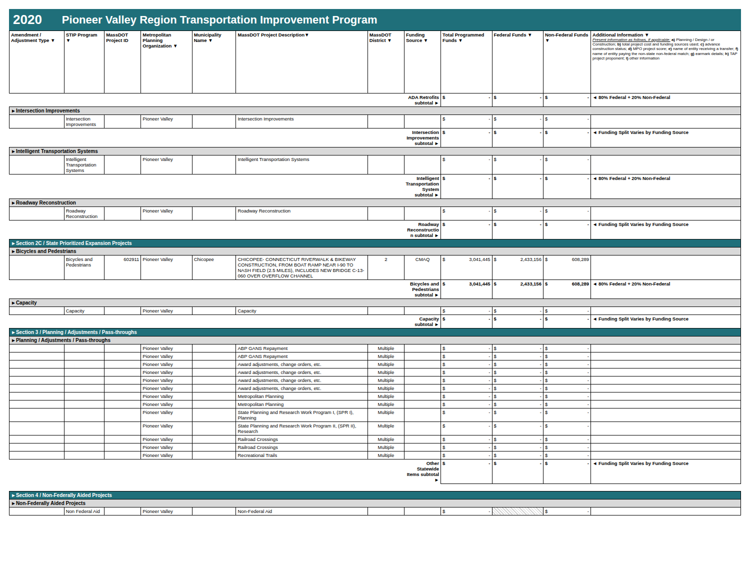2020 Pioneer Valley Region Transportation Improvement Program
| Amendment / Adjustment Type ▼ | STIP Program ▼ | MassDOT Project ID | Metropolitan Planning Organization ▼ | Municipality Name ▼ | MassDOT Project Description▼ | MassDOT District ▼ | Funding Source ▼ | Total Programmed Funds ▼ | Federal Funds ▼ | Non-Federal Funds ▼ | Additional Information ▼ Present information as follows, if applicable: a) Planning / Design / or Construction; b) total project cost and funding sources used; c) advance construction status; d) MPO project score; e) name of entity receiving a transfer; f) name of entity paying the non-state non-federal match; g) earmark details; h) TAP project proponent; i) other information |
| --- | --- | --- | --- | --- | --- | --- | --- | --- | --- | --- | --- |
| | | | | | | | ADA Retrofits subtotal ► | $ - | $ - | $ - | ◄ 80% Federal + 20% Non-Federal |
| ►Intersection Improvements |
| | Intersection Improvements | | Pioneer Valley | | Intersection Improvements | | | $ - | $ - | $ - | |
| | | | | | | | Intersection Improvements subtotal ► | $ - | $ - | $ - | ◄ Funding Split Varies by Funding Source |
| ►Intelligent Transportation Systems |
| | Intelligent Transportation Systems | | Pioneer Valley | | Intelligent Transportation Systems | | | $ - | $ - | $ - | |
| | | | | | | | Intelligent Transportation System subtotal ► | $ - | $ - | $ - | ◄ 80% Federal + 20% Non-Federal |
| ►Roadway Reconstruction |
| | Roadway Reconstruction | | Pioneer Valley | | Roadway Reconstruction | | | $ - | $ - | $ - | |
| | | | | | | | Roadway Reconstruction subtotal ► | $ - | $ - | $ - | ◄ Funding Split Varies by Funding Source |
| ►Section 2C / State Prioritized Expansion Projects |
| ►Bicycles and Pedestrians |
| | Bicycles and Pedestrians | 602911 | Pioneer Valley | Chicopee | CHICOPEE- CONNECTICUT RIVERWALK & BIKEWAY CONSTRUCTION, FROM BOAT RAMP NEAR I-90 TO NASH FIELD (2.5 MILES), INCLUDES NEW BRIDGE C-13-060 OVER OVERFLOW CHANNEL | 2 | CMAQ | $ 3,041,445 | $ 2,433,156 | $ 608,289 | |
| | | | | | | | Bicycles and Pedestrians subtotal ► | $ 3,041,445 | $ 2,433,156 | $ 608,289 | ◄ 80% Federal + 20% Non-Federal |
| ►Capacity |
| | Capacity | | Pioneer Valley | | Capacity | | | $ - | $ - | $ - | |
| | | | | | | | Capacity subtotal ► | $ - | $ - | $ - | ◄ Funding Split Varies by Funding Source |
| ►Section 3 / Planning / Adjustments / Pass-throughs |
| ►Planning / Adjustments / Pass-throughs |
| | | | Pioneer Valley | | ABP GANS Repayment | Multiple | | $ - | $ - | $ - | |
| | | | Pioneer Valley | | ABP GANS Repayment | Multiple | | $ - | $ - | $ - | |
| | | | Pioneer Valley | | Award adjustments, change orders, etc. | Multiple | | $ - | $ - | $ - | |
| | | | Pioneer Valley | | Award adjustments, change orders, etc. | Multiple | | $ - | $ - | $ - | |
| | | | Pioneer Valley | | Award adjustments, change orders, etc. | Multiple | | $ - | $ - | $ - | |
| | | | Pioneer Valley | | Award adjustments, change orders, etc. | Multiple | | $ - | $ - | $ - | |
| | | | Pioneer Valley | | Metropolitan Planning | Multiple | | $ - | $ - | $ - | |
| | | | Pioneer Valley | | Metropolitan Planning | Multiple | | $ - | $ - | $ - | |
| | | | Pioneer Valley | | State Planning and Research Work Program I, (SPR I), Planning | Multiple | | $ - | $ - | $ - | |
| | | | Pioneer Valley | | State Planning and Research Work Program II, (SPR II), Research | Multiple | | $ - | $ - | $ - | |
| | | | Pioneer Valley | | Railroad Crossings | Multiple | | $ - | $ - | $ - | |
| | | | Pioneer Valley | | Railroad Crossings | Multiple | | $ - | $ - | $ - | |
| | | | Pioneer Valley | | Recreational Trails | Multiple | | $ - | $ - | $ - | |
| | | | | | | | Other Statewide Items subtotal ► | $ - | $ - | $ - | ◄ Funding Split Varies by Funding Source |
| ►Section 4 / Non-Federally Aided Projects |
| ►Non-Federally Aided Projects |
| | Non Federal Aid | | Pioneer Valley | | Non-Federal Aid | | | $ - | | $ - | |